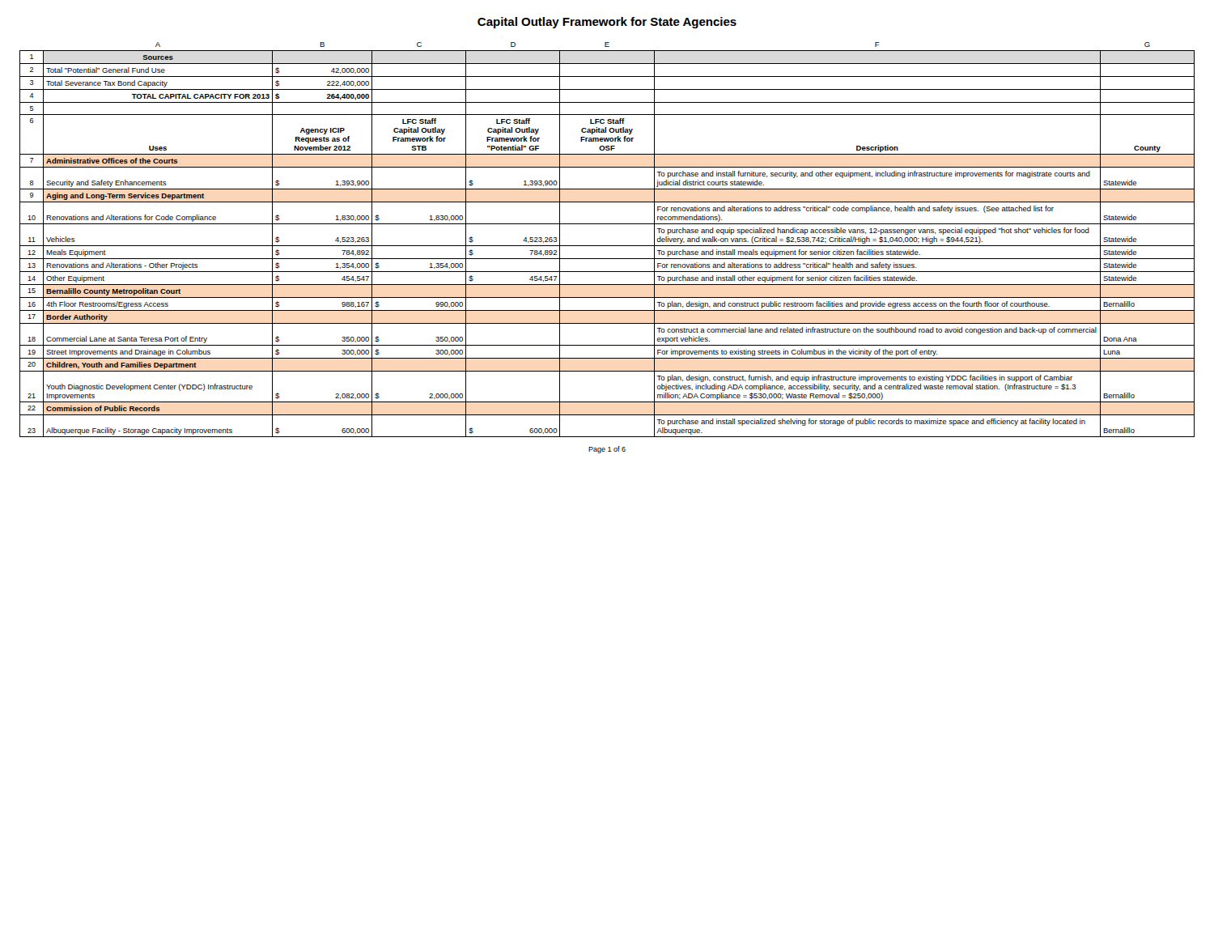Capital Outlay Framework for State Agencies
| | A | B | C | D | E | F | G |
| 1 | Sources | | | | | | |
| 2 | Total "Potential" General Fund Use | $ 42,000,000 | | | | | |
| 3 | Total Severance Tax Bond Capacity | $ 222,400,000 | | | | | |
| 4 | TOTAL CAPITAL CAPACITY FOR 2013 | $ 264,400,000 | | | | | |
| 5 | | | | | | | |
| 6 | Uses | Agency ICIP Requests as of November 2012 | LFC Staff Capital Outlay Framework for STB | LFC Staff Capital Outlay Framework for "Potential" GF | LFC Staff Capital Outlay Framework for OSF | Description | County |
| 7 | Administrative Offices of the Courts | | | | | | |
| 8 | Security and Safety Enhancements | $ 1,393,900 | | $ 1,393,900 | | To purchase and install furniture, security, and other equipment, including infrastructure improvements for magistrate courts and judicial district courts statewide. | Statewide |
| 9 | Aging and Long-Term Services Department | | | | | | |
| 10 | Renovations and Alterations for Code Compliance | $ 1,830,000 | $ 1,830,000 | | | For renovations and alterations to address "critical" code compliance, health and safety issues. (See attached list for recommendations). | Statewide |
| 11 | Vehicles | $ 4,523,263 | | $ 4,523,263 | | To purchase and equip specialized handicap accessible vans, 12-passenger vans, special equipped "hot shot" vehicles for food delivery, and walk-on vans. (Critical = $2,538,742; Critical/High = $1,040,000; High = $944,521). | Statewide |
| 12 | Meals Equipment | $ 784,892 | | $ 784,892 | | To purchase and install meals equipment for senior citizen facilities statewide. | Statewide |
| 13 | Renovations and Alterations - Other Projects | $ 1,354,000 | $ 1,354,000 | | | For renovations and alterations to address "critical" health and safety issues. | Statewide |
| 14 | Other Equipment | $ 454,547 | | $ 454,547 | | To purchase and install other equipment for senior citizen facilities statewide. | Statewide |
| 15 | Bernalillo County Metropolitan Court | | | | | | |
| 16 | 4th Floor Restrooms/Egress Access | $ 988,167 | $ 990,000 | | | To plan, design, and construct public restroom facilities and provide egress access on the fourth floor of courthouse. | Bernalillo |
| 17 | Border Authority | | | | | | |
| 18 | Commercial Lane at Santa Teresa Port of Entry | $ 350,000 | $ 350,000 | | | To construct a commercial lane and related infrastructure on the southbound road to avoid congestion and back-up of commercial export vehicles. | Dona Ana |
| 19 | Street Improvements and Drainage in Columbus | $ 300,000 | $ 300,000 | | | For improvements to existing streets in Columbus in the vicinity of the port of entry. | Luna |
| 20 | Children, Youth and Families Department | | | | | | |
| 21 | Youth Diagnostic Development Center (YDDC) Infrastructure Improvements | $ 2,082,000 | $ 2,000,000 | | | To plan, design, construct, furnish, and equip infrastructure improvements to existing YDDC facilities in support of Cambiar objectives, including ADA compliance, accessibility, security, and a centralized waste removal station. (Infrastructure = $1.3 million; ADA Compliance = $530,000; Waste Removal = $250,000) | Bernalillo |
| 22 | Commission of Public Records | | | | | | |
| 23 | Albuquerque Facility - Storage Capacity Improvements | $ 600,000 | | $ 600,000 | | To purchase and install specialized shelving for storage of public records to maximize space and efficiency at facility located in Albuquerque. | Bernalillo |
Page 1 of 6